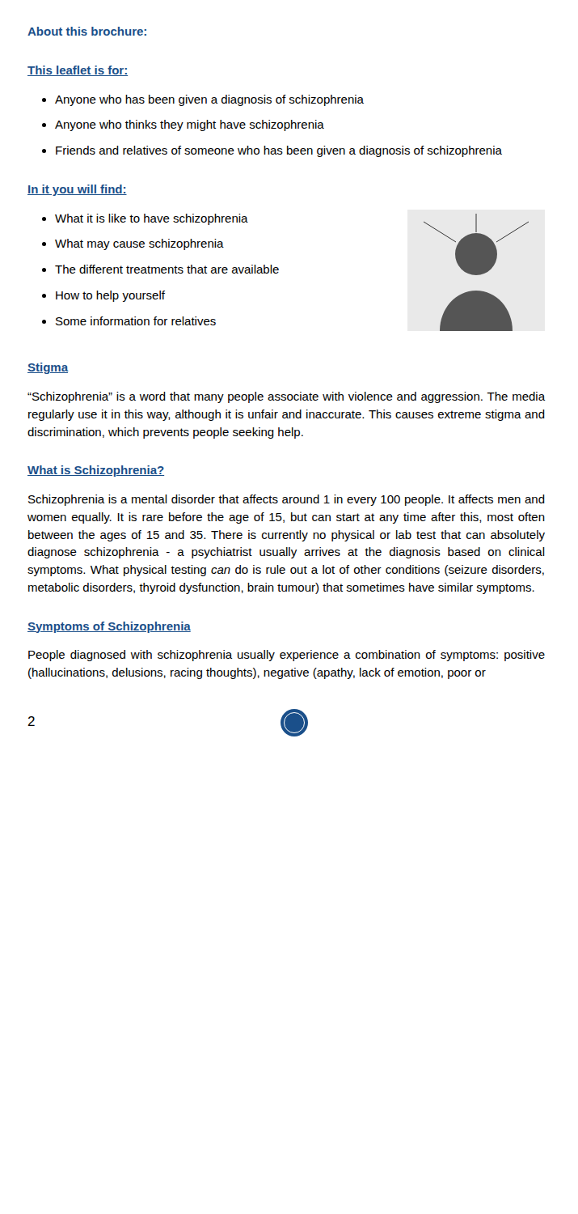About this brochure:
This leaflet is for:
Anyone who has been given a diagnosis of schizophrenia
Anyone who thinks they might have schizophrenia
Friends and relatives of someone who has been given a diagnosis of schizophrenia
In it you will find:
What it is like to have schizophrenia
What may cause schizophrenia
The different treatments that are available
How to help yourself
Some information for relatives
Stigma
“Schizophrenia” is a word that many people associate with violence and aggression. The media regularly use it in this way, although it is unfair and inaccurate. This causes extreme stigma and discrimination, which prevents people seeking help.
What is Schizophrenia?
Schizophrenia is a mental disorder that affects around 1 in every 100 people. It affects men and women equally. It is rare before the age of 15, but can start at any time after this, most often between the ages of 15 and 35. There is currently no physical or lab test that can absolutely diagnose schizophrenia - a psychiatrist usually arrives at the diagnosis based on clinical symptoms. What physical testing can do is rule out a lot of other conditions (seizure disorders, metabolic disorders, thyroid dysfunction, brain tumour) that sometimes have similar symptoms.
Symptoms of Schizophrenia
People diagnosed with schizophrenia usually experience a combination of symptoms: positive (hallucinations, delusions, racing thoughts), negative (apathy, lack of emotion, poor or
2